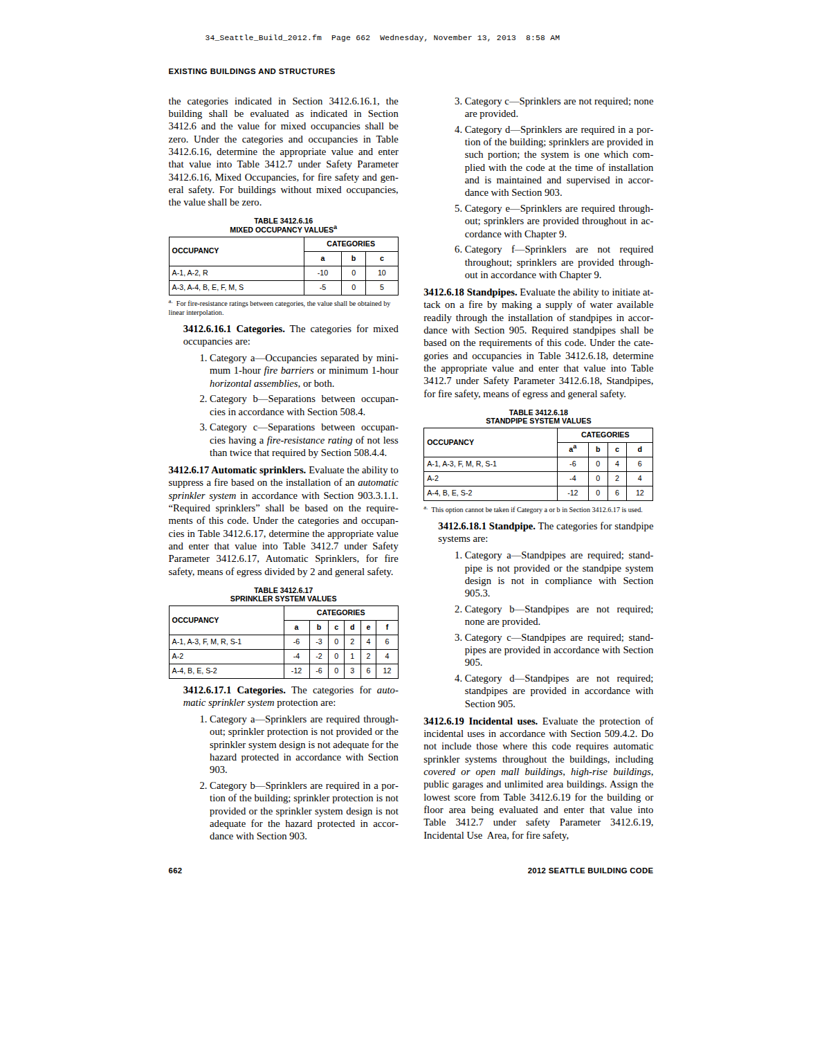34_Seattle_Build_2012.fm Page 662 Wednesday, November 13, 2013 8:58 AM
EXISTING BUILDINGS AND STRUCTURES
the categories indicated in Section 3412.6.16.1, the building shall be evaluated as indicated in Section 3412.6 and the value for mixed occupancies shall be zero. Under the categories and occupancies in Table 3412.6.16, determine the appropriate value and enter that value into Table 3412.7 under Safety Parameter 3412.6.16, Mixed Occupancies, for fire safety and general safety. For buildings without mixed occupancies, the value shall be zero.
TABLE 3412.6.16
MIXED OCCUPANCY VALUESa
| OCCUPANCY | CATEGORIES |
| --- | --- |
| a | b | c |
| A-1, A-2, R | -10 | 0 | 10 |
| A-3, A-4, B, E, F, M, S | -5 | 0 | 5 |
a. For fire-resistance ratings between categories, the value shall be obtained by linear interpolation.
3412.6.16.1 Categories. The categories for mixed occupancies are:
Category a—Occupancies separated by minimum 1-hour fire barriers or minimum 1-hour horizontal assemblies, or both.
Category b—Separations between occupancies in accordance with Section 508.4.
Category c—Separations between occupancies having a fire-resistance rating of not less than twice that required by Section 508.4.4.
3412.6.17 Automatic sprinklers. Evaluate the ability to suppress a fire based on the installation of an automatic sprinkler system in accordance with Section 903.3.1.1. “Required sprinklers” shall be based on the requirements of this code. Under the categories and occupancies in Table 3412.6.17, determine the appropriate value and enter that value into Table 3412.7 under Safety Parameter 3412.6.17, Automatic Sprinklers, for fire safety, means of egress divided by 2 and general safety.
TABLE 3412.6.17
SPRINKLER SYSTEM VALUES
| OCCUPANCY | CATEGORIES |
| --- | --- |
| a | b | c | d | e | f |
| A-1, A-3, F, M, R, S-1 | -6 | -3 | 0 | 2 | 4 | 6 |
| A-2 | -4 | -2 | 0 | 1 | 2 | 4 |
| A-4, B, E, S-2 | -12 | -6 | 0 | 3 | 6 | 12 |
3412.6.17.1 Categories. The categories for automatic sprinkler system protection are:
Category a—Sprinklers are required throughout; sprinkler protection is not provided or the sprinkler system design is not adequate for the hazard protected in accordance with Section 903.
Category b—Sprinklers are required in a portion of the building; sprinkler protection is not provided or the sprinkler system design is not adequate for the hazard protected in accordance with Section 903.
Category c—Sprinklers are not required; none are provided.
Category d—Sprinklers are required in a portion of the building; sprinklers are provided in such portion; the system is one which complied with the code at the time of installation and is maintained and supervised in accordance with Section 903.
Category e—Sprinklers are required throughout; sprinklers are provided throughout in accordance with Chapter 9.
Category f—Sprinklers are not required throughout; sprinklers are provided throughout in accordance with Chapter 9.
3412.6.18 Standpipes. Evaluate the ability to initiate attack on a fire by making a supply of water available readily through the installation of standpipes in accordance with Section 905. Required standpipes shall be based on the requirements of this code. Under the categories and occupancies in Table 3412.6.18, determine the appropriate value and enter that value into Table 3412.7 under Safety Parameter 3412.6.18, Standpipes, for fire safety, means of egress and general safety.
TABLE 3412.6.18
STANDPIPE SYSTEM VALUES
| OCCUPANCY | CATEGORIES |
| --- | --- |
| a a | b | c | d |
| A-1, A-3, F, M, R, S-1 | -6 | 0 | 4 | 6 |
| A-2 | -4 | 0 | 2 | 4 |
| A-4, B, E, S-2 | -12 | 0 | 6 | 12 |
a. This option cannot be taken if Category a or b in Section 3412.6.17 is used.
3412.6.18.1 Standpipe. The categories for standpipe systems are:
Category a—Standpipes are required; standpipe is not provided or the standpipe system design is not in compliance with Section 905.3.
Category b—Standpipes are not required; none are provided.
Category c—Standpipes are required; standpipes are provided in accordance with Section 905.
Category d—Standpipes are not required; standpipes are provided in accordance with Section 905.
3412.6.19 Incidental uses. Evaluate the protection of incidental uses in accordance with Section 509.4.2. Do not include those where this code requires automatic sprinkler systems throughout the buildings, including covered or open mall buildings, high-rise buildings, public garages and unlimited area buildings. Assign the lowest score from Table 3412.6.19 for the building or floor area being evaluated and enter that value into Table 3412.7 under safety Parameter 3412.6.19, Incidental Use Area, for fire safety,
662 2012 SEATTLE BUILDING CODE